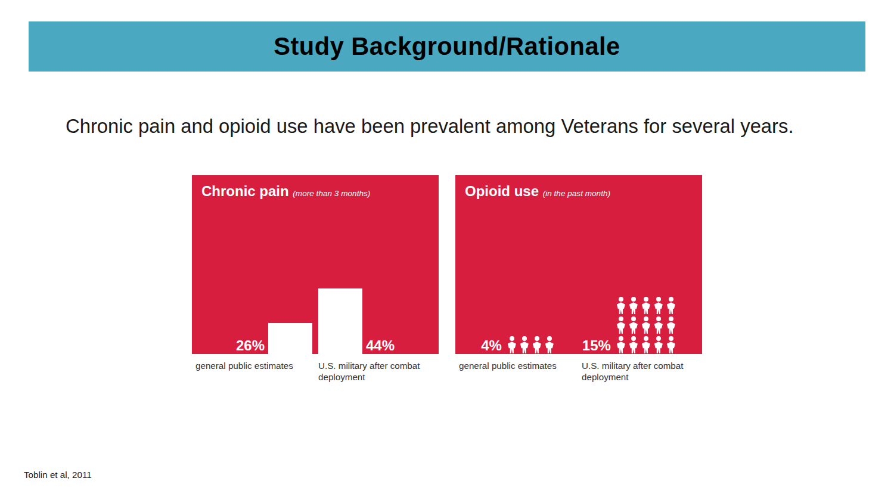Study Background/Rationale
Chronic pain and opioid use have been prevalent among Veterans for several years.
Chronic pain (more than 3 months)
26%
44%
general public estimates
U.S. military after combat deployment
Opioid use (in the past month)
4%
15%
general public estimates
U.S. military after combat deployment
Toblin et al, 2011